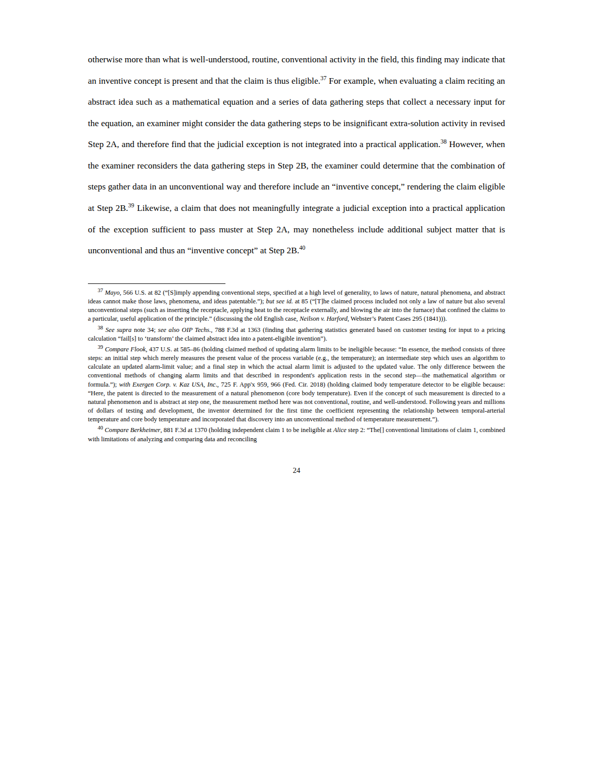otherwise more than what is well-understood, routine, conventional activity in the field, this finding may indicate that an inventive concept is present and that the claim is thus eligible.37 For example, when evaluating a claim reciting an abstract idea such as a mathematical equation and a series of data gathering steps that collect a necessary input for the equation, an examiner might consider the data gathering steps to be insignificant extra-solution activity in revised Step 2A, and therefore find that the judicial exception is not integrated into a practical application.38 However, when the examiner reconsiders the data gathering steps in Step 2B, the examiner could determine that the combination of steps gather data in an unconventional way and therefore include an “inventive concept,” rendering the claim eligible at Step 2B.39 Likewise, a claim that does not meaningfully integrate a judicial exception into a practical application of the exception sufficient to pass muster at Step 2A, may nonetheless include additional subject matter that is unconventional and thus an “inventive concept” at Step 2B.40
37 Mayo, 566 U.S. at 82 (“[S]imply appending conventional steps, specified at a high level of generality, to laws of nature, natural phenomena, and abstract ideas cannot make those laws, phenomena, and ideas patentable.”); but see id. at 85 (“[T]he claimed process included not only a law of nature but also several unconventional steps (such as inserting the receptacle, applying heat to the receptacle externally, and blowing the air into the furnace) that confined the claims to a particular, useful application of the principle.” (discussing the old English case, Neilson v. Harford, Webster’s Patent Cases 295 (1841))).
38 See supra note 34; see also OIP Techs., 788 F.3d at 1363 (finding that gathering statistics generated based on customer testing for input to a pricing calculation “fail[s] to ‘transform’ the claimed abstract idea into a patent-eligible invention”).
39 Compare Flook, 437 U.S. at 585–86 (holding claimed method of updating alarm limits to be ineligible because: “In essence, the method consists of three steps: an initial step which merely measures the present value of the process variable (e.g., the temperature); an intermediate step which uses an algorithm to calculate an updated alarm-limit value; and a final step in which the actual alarm limit is adjusted to the updated value. The only difference between the conventional methods of changing alarm limits and that described in respondent's application rests in the second step—the mathematical algorithm or formula.”); with Exergen Corp. v. Kaz USA, Inc., 725 F. App'x 959, 966 (Fed. Cir. 2018) (holding claimed body temperature detector to be eligible because: “Here, the patent is directed to the measurement of a natural phenomenon (core body temperature). Even if the concept of such measurement is directed to a natural phenomenon and is abstract at step one, the measurement method here was not conventional, routine, and well-understood. Following years and millions of dollars of testing and development, the inventor determined for the first time the coefficient representing the relationship between temporal-arterial temperature and core body temperature and incorporated that discovery into an unconventional method of temperature measurement.”).
40 Compare Berkheimer, 881 F.3d at 1370 (holding independent claim 1 to be ineligible at Alice step 2: “The[] conventional limitations of claim 1, combined with limitations of analyzing and comparing data and reconciling
24